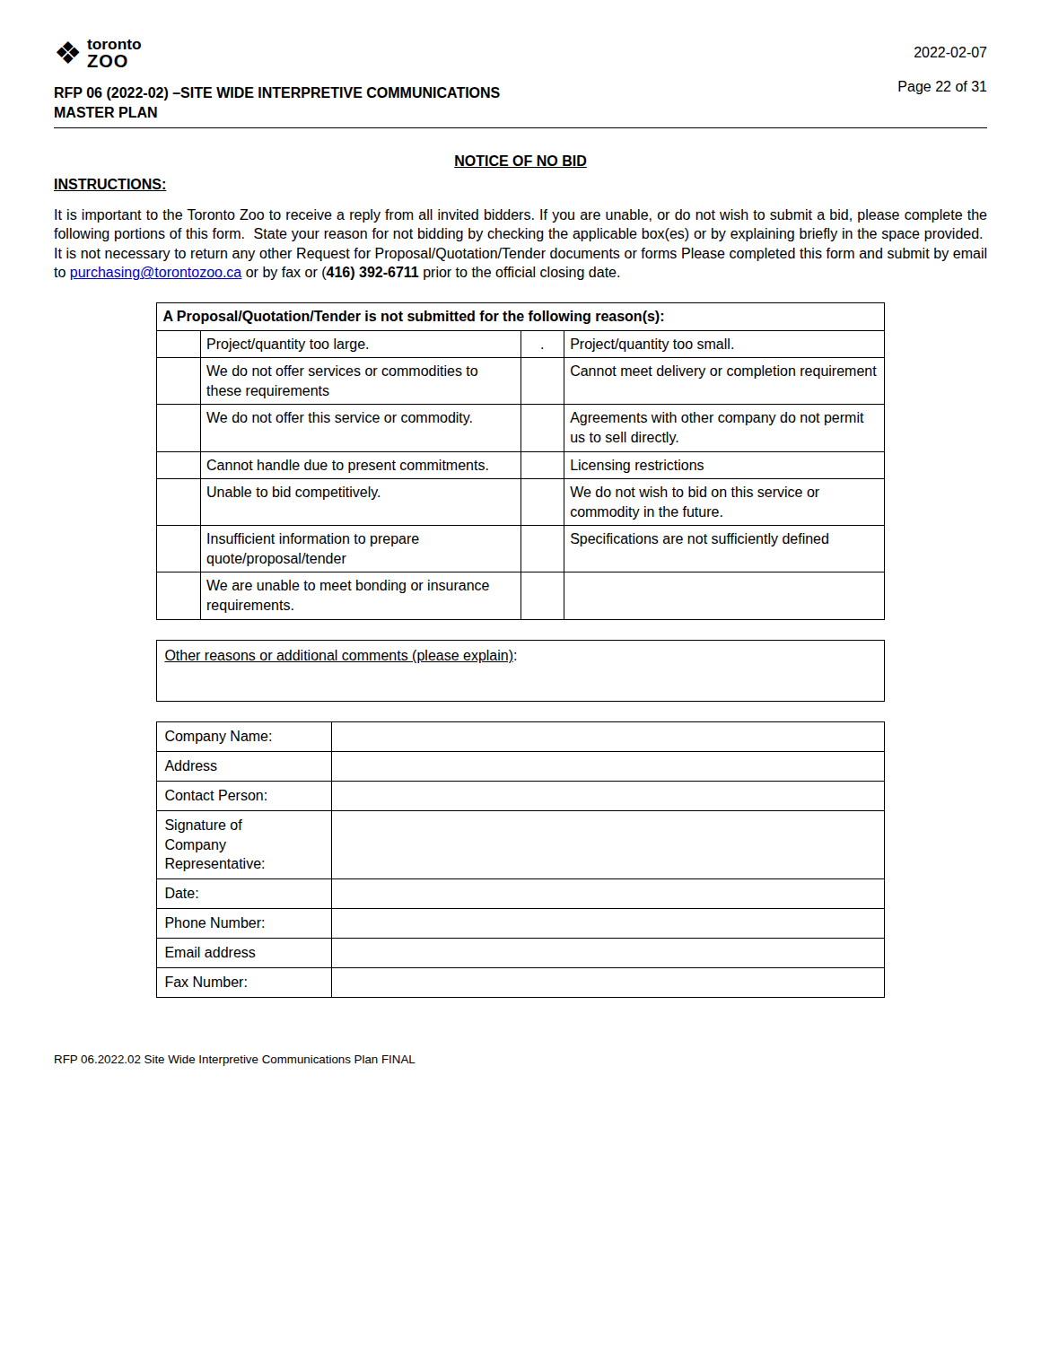❖ toronto ZOO
RFP 06 (2022-02) –SITE WIDE INTERPRETIVE COMMUNICATIONS
MASTER PLAN
2022-02-07
Page 22 of 31
NOTICE OF NO BID
INSTRUCTIONS:
It is important to the Toronto Zoo to receive a reply from all invited bidders. If you are unable, or do not wish to submit a bid, please complete the following portions of this form. State your reason for not bidding by checking the applicable box(es) or by explaining briefly in the space provided. It is not necessary to return any other Request for Proposal/Quotation/Tender documents or forms Please completed this form and submit by email to purchasing@torontozoo.ca or by fax or (416) 392-6711 prior to the official closing date.
| A Proposal/Quotation/Tender is not submitted for the following reason(s): |
| | Project/quantity too large. | . | Project/quantity too small. |
| | We do not offer services or commodities to these requirements | | Cannot meet delivery or completion requirement |
| | We do not offer this service or commodity. | | Agreements with other company do not permit us to sell directly. |
| | Cannot handle due to present commitments. | | Licensing restrictions |
| | Unable to bid competitively. | | We do not wish to bid on this service or commodity in the future. |
| | Insufficient information to prepare quote/proposal/tender | | Specifications are not sufficiently defined |
| | We are unable to meet bonding or insurance requirements. | | |
| Other reasons or additional comments (please explain) : |
| Company Name: | |
| Address | |
| Contact Person: | |
| Signature of Company Representative: | |
| Date: | |
| Phone Number: | |
| Email address | |
| Fax Number: | |
RFP 06.2022.02 Site Wide Interpretive Communications Plan FINAL